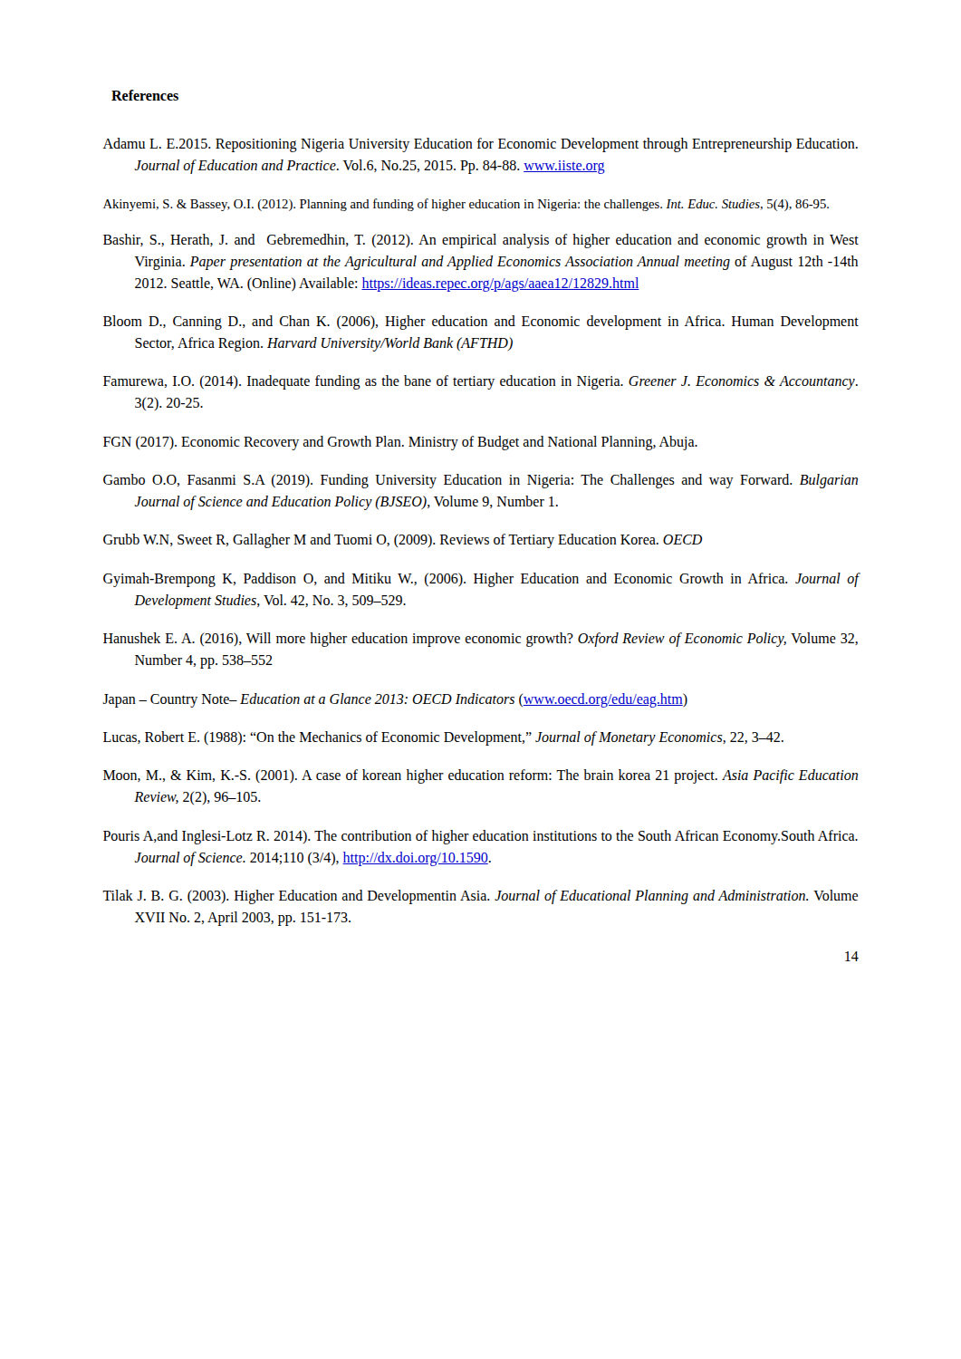References
Adamu L. E.2015. Repositioning Nigeria University Education for Economic Development through Entrepreneurship Education. Journal of Education and Practice. Vol.6, No.25, 2015. Pp. 84-88. www.iiste.org
Akinyemi, S. & Bassey, O.I. (2012). Planning and funding of higher education in Nigeria: the challenges. Int. Educ. Studies, 5(4), 86-95.
Bashir, S., Herath, J. and Gebremedhin, T. (2012). An empirical analysis of higher education and economic growth in West Virginia. Paper presentation at the Agricultural and Applied Economics Association Annual meeting of August 12th -14th 2012. Seattle, WA. (Online) Available: https://ideas.repec.org/p/ags/aaea12/12829.html
Bloom D., Canning D., and Chan K. (2006), Higher education and Economic development in Africa. Human Development Sector, Africa Region. Harvard University/World Bank (AFTHD)
Famurewa, I.O. (2014). Inadequate funding as the bane of tertiary education in Nigeria. Greener J. Economics & Accountancy. 3(2). 20-25.
FGN (2017). Economic Recovery and Growth Plan. Ministry of Budget and National Planning, Abuja.
Gambo O.O, Fasanmi S.A (2019). Funding University Education in Nigeria: The Challenges and way Forward. Bulgarian Journal of Science and Education Policy (BJSEO), Volume 9, Number 1.
Grubb W.N, Sweet R, Gallagher M and Tuomi O, (2009). Reviews of Tertiary Education Korea. OECD
Gyimah-Brempong K, Paddison O, and Mitiku W., (2006). Higher Education and Economic Growth in Africa. Journal of Development Studies, Vol. 42, No. 3, 509–529.
Hanushek E. A. (2016), Will more higher education improve economic growth? Oxford Review of Economic Policy, Volume 32, Number 4, pp. 538–552
Japan – Country Note– Education at a Glance 2013: OECD Indicators (www.oecd.org/edu/eag.htm)
Lucas, Robert E. (1988): “On the Mechanics of Economic Development,” Journal of Monetary Economics, 22, 3–42.
Moon, M., & Kim, K.-S. (2001). A case of korean higher education reform: The brain korea 21 project. Asia Pacific Education Review, 2(2), 96–105.
Pouris A,and Inglesi-Lotz R. 2014). The contribution of higher education institutions to the South African Economy.South Africa. Journal of Science. 2014;110 (3/4), http://dx.doi.org/10.1590.
Tilak J. B. G. (2003). Higher Education and Developmentin Asia. Journal of Educational Planning and Administration. Volume XVII No. 2, April 2003, pp. 151-173.
14